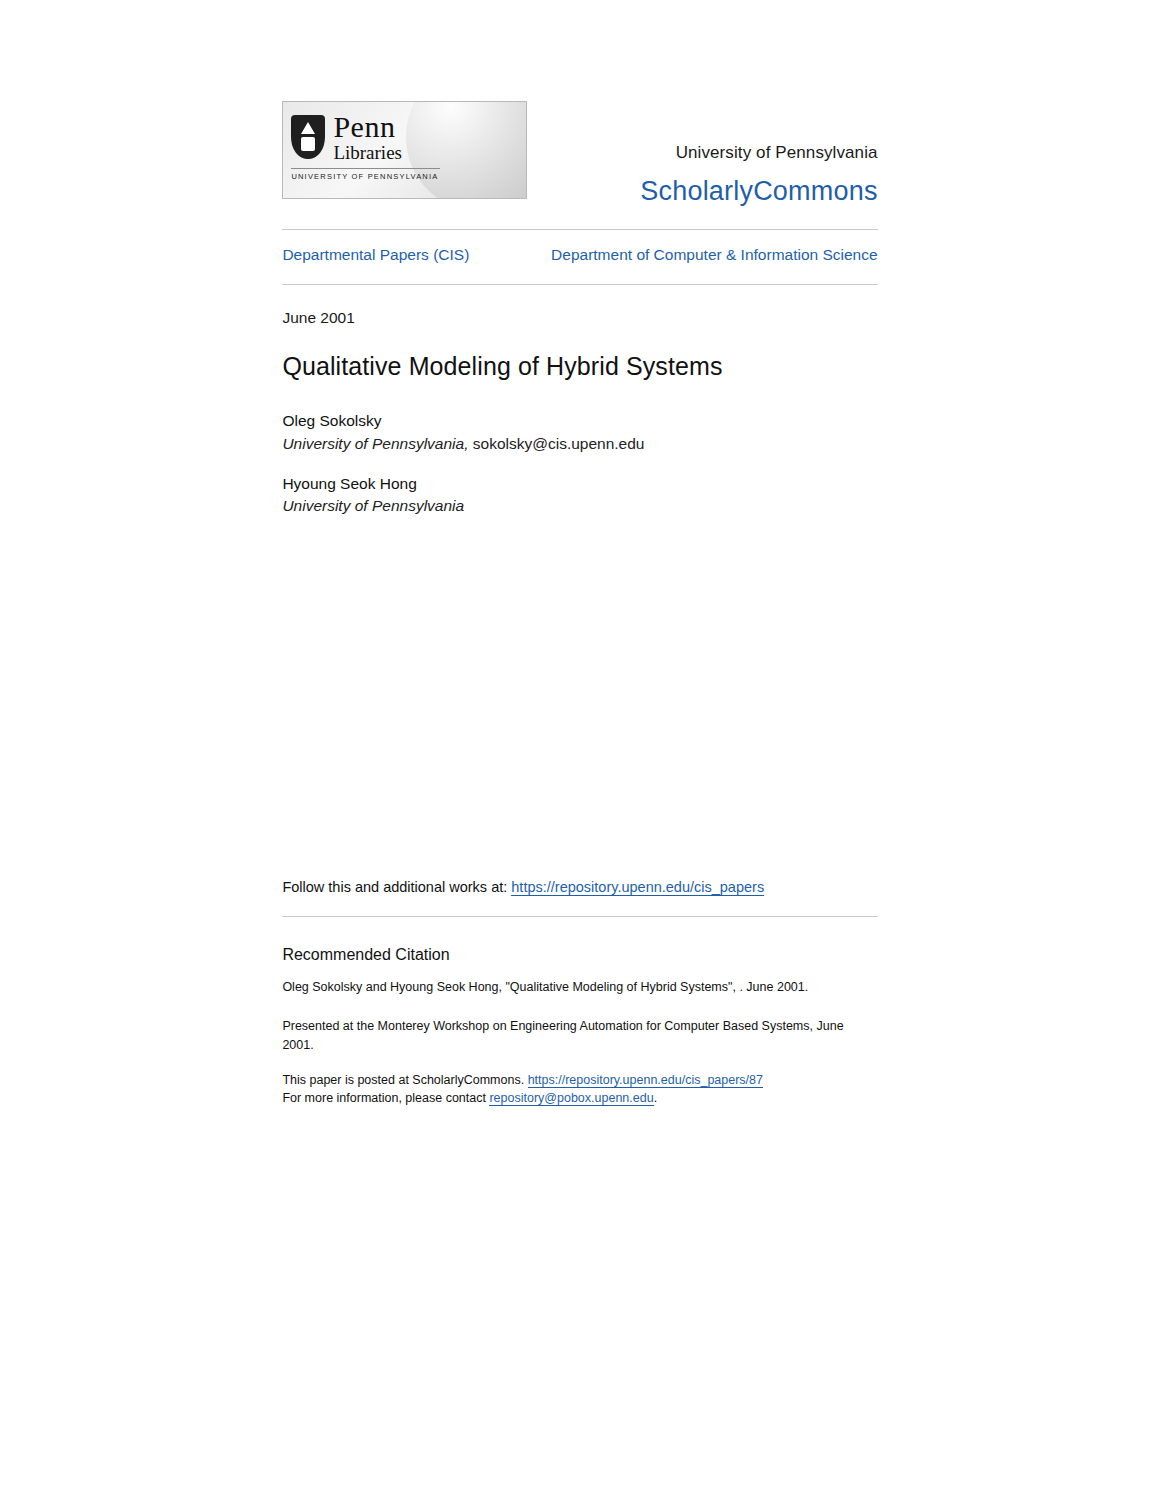Penn Libraries
University of Pennsylvania
University of Pennsylvania
ScholarlyCommons
Departmental Papers (CIS)
Department of Computer & Information Science
June 2001
Qualitative Modeling of Hybrid Systems
Oleg Sokolsky University of Pennsylvania, sokolsky@cis.upenn.edu
Hyoung Seok Hong University of Pennsylvania
Follow this and additional works at: https://repository.upenn.edu/cis_papers
Recommended Citation
Oleg Sokolsky and Hyoung Seok Hong, "Qualitative Modeling of Hybrid Systems", . June 2001.
Presented at the Monterey Workshop on Engineering Automation for Computer Based Systems, June 2001.
This paper is posted at ScholarlyCommons. https://repository.upenn.edu/cis_papers/87
For more information, please contact repository@pobox.upenn.edu.